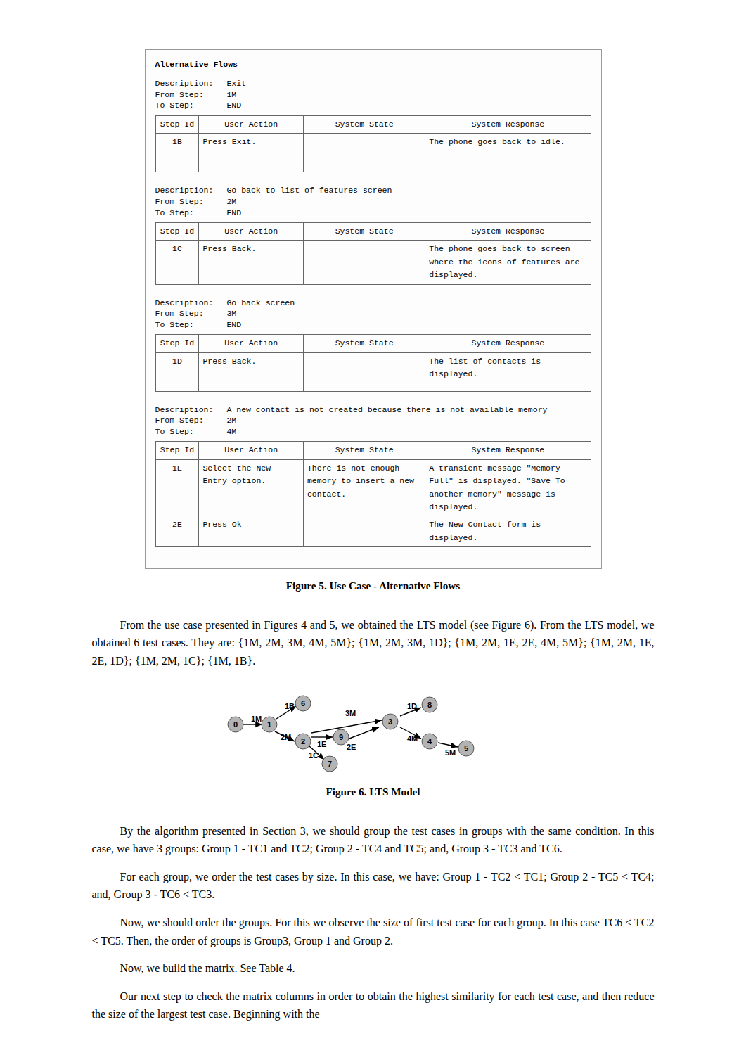Alternative Flows
Description: Exit
From Step: 1M
To Step: END
| Step Id | User Action | System State | System Response |
| --- | --- | --- | --- |
| 1B | Press Exit. | | The phone goes back to idle. |
Description: Go back to list of features screen
From Step: 2M
To Step: END
| Step Id | User Action | System State | System Response |
| --- | --- | --- | --- |
| 1C | Press Back. | | The phone goes back to screen where the icons of features are displayed. |
Description: Go back screen
From Step: 3M
To Step: END
| Step Id | User Action | System State | System Response |
| --- | --- | --- | --- |
| 1D | Press Back. | | The list of contacts is displayed. |
Description: A new contact is not created because there is not available memory
From Step: 2M
To Step: 4M
| Step Id | User Action | System State | System Response |
| --- | --- | --- | --- |
| 1E | Select the New Entry option. | There is not enough memory to insert a new contact. | A transient message "Memory Full" is displayed. "Save To another memory" message is displayed. |
| 2E | Press Ok | | The New Contact form is displayed. |
Figure 5. Use Case - Alternative Flows
From the use case presented in Figures 4 and 5, we obtained the LTS model (see Figure 6). From the LTS model, we obtained 6 test cases. They are: {1M, 2M, 3M, 4M, 5M}; {1M, 2M, 3M, 1D}; {1M, 2M, 1E, 2E, 4M, 5M}; {1M, 2M, 1E, 2E, 1D}; {1M, 2M, 1C}; {1M, 1B}.
0 1 2 6 9 7 3 8 4 5 1M 1B 2M 1E 2E 3M 1C 1D 4M 5M
Figure 6. LTS Model
By the algorithm presented in Section 3, we should group the test cases in groups with the same condition. In this case, we have 3 groups: Group 1 - TC1 and TC2; Group 2 - TC4 and TC5; and, Group 3 - TC3 and TC6.
For each group, we order the test cases by size. In this case, we have: Group 1 - TC2 < TC1; Group 2 - TC5 < TC4; and, Group 3 - TC6 < TC3.
Now, we should order the groups. For this we observe the size of first test case for each group. In this case TC6 < TC2 < TC5. Then, the order of groups is Group3, Group 1 and Group 2.
Now, we build the matrix. See Table 4.
Our next step to check the matrix columns in order to obtain the highest similarity for each test case, and then reduce the size of the largest test case. Beginning with the